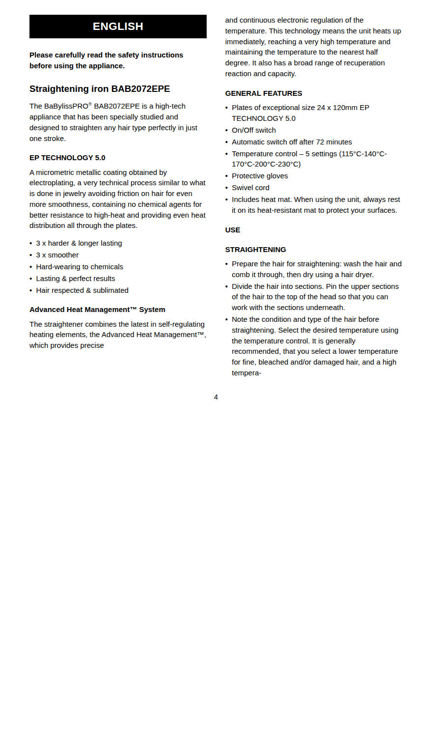ENGLISH
Please carefully read the safety instructions before using the appliance.
Straightening iron BAB2072EPE
The BaBylissPRO® BAB2072EPE is a high-tech appliance that has been specially studied and designed to straighten any hair type perfectly in just one stroke.
EP Technology 5.0
A micrometric metallic coating obtained by electroplating, a very technical process similar to what is done in jewelry avoiding friction on hair for even more smoothness, containing no chemical agents for better resistance to high-heat and providing even heat distribution all through the plates.
3 x harder & longer lasting
3 x smoother
Hard-wearing to chemicals
Lasting & perfect results
Hair respected & sublimated
Advanced Heat Management™ System
The straightener combines the latest in self-regulating heating elements, the Advanced Heat Management™, which provides precise
and continuous electronic regulation of the temperature. This technology means the unit heats up immediately, reaching a very high temperature and maintaining the temperature to the nearest half degree. It also has a broad range of recuperation reaction and capacity.
General features
Plates of exceptional size 24 x 120mm EP TECHNOLOGY 5.0
On/Off switch
Automatic switch off after 72 minutes
Temperature control – 5 settings (115°C-140°C-170°C-200°C-230°C)
Protective gloves
Swivel cord
Includes heat mat. When using the unit, always rest it on its heat-resistant mat to protect your surfaces.
Use
Straightening
Prepare the hair for straightening: wash the hair and comb it through, then dry using a hair dryer.
Divide the hair into sections. Pin the upper sections of the hair to the top of the head so that you can work with the sections underneath.
Note the condition and type of the hair before straightening. Select the desired temperature using the temperature control. It is generally recommended, that you select a lower temperature for fine, bleached and/or damaged hair, and a high tempera-
4